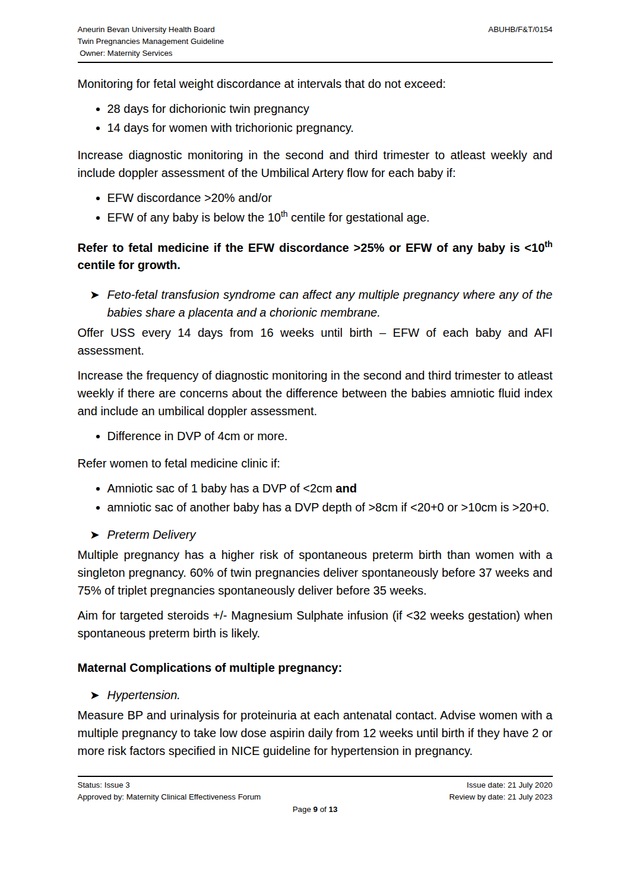Aneurin Bevan University Health Board
Twin Pregnancies Management Guideline
Owner: Maternity Services
ABUHB/F&T/0154
Monitoring for fetal weight discordance at intervals that do not exceed:
28 days for dichorionic twin pregnancy
14 days for women with trichorionic pregnancy.
Increase diagnostic monitoring in the second and third trimester to atleast weekly and include doppler assessment of the Umbilical Artery flow for each baby if:
EFW discordance >20% and/or
EFW of any baby is below the 10th centile for gestational age.
Refer to fetal medicine if the EFW discordance >25% or EFW of any baby is <10th centile for growth.
Feto-fetal transfusion syndrome can affect any multiple pregnancy where any of the babies share a placenta and a chorionic membrane.
Offer USS every 14 days from 16 weeks until birth – EFW of each baby and AFI assessment.
Increase the frequency of diagnostic monitoring in the second and third trimester to atleast weekly if there are concerns about the difference between the babies amniotic fluid index and include an umbilical doppler assessment.
Difference in DVP of 4cm or more.
Refer women to fetal medicine clinic if:
Amniotic sac of 1 baby has a DVP of <2cm and
amniotic sac of another baby has a DVP depth of >8cm if <20+0 or >10cm is >20+0.
Preterm Delivery
Multiple pregnancy has a higher risk of spontaneous preterm birth than women with a singleton pregnancy. 60% of twin pregnancies deliver spontaneously before 37 weeks and 75% of triplet pregnancies spontaneously deliver before 35 weeks.
Aim for targeted steroids +/- Magnesium Sulphate infusion (if <32 weeks gestation) when spontaneous preterm birth is likely.
Maternal Complications of multiple pregnancy:
Hypertension.
Measure BP and urinalysis for proteinuria at each antenatal contact. Advise women with a multiple pregnancy to take low dose aspirin daily from 12 weeks until birth if they have 2 or more risk factors specified in NICE guideline for hypertension in pregnancy.
Status: Issue 3
Issue date: 21 July 2020
Approved by: Maternity Clinical Effectiveness Forum
Review by date: 21 July 2023
Page 9 of 13